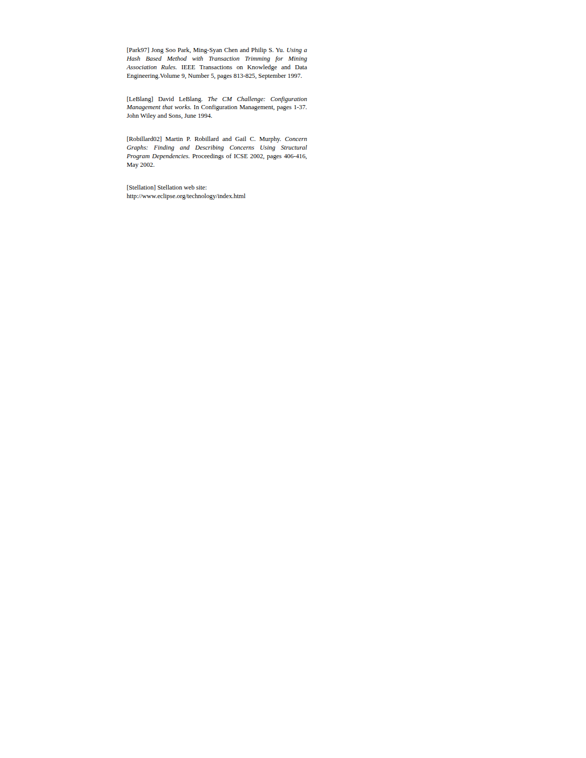[Park97] Jong Soo Park, Ming-Syan Chen and Philip S. Yu. Using a Hash Based Method with Transaction Trimming for Mining Association Rules. IEEE Transactions on Knowledge and Data Engineering.Volume 9, Number 5, pages 813-825, September 1997.
[LeBlang] David LeBlang. The CM Challenge: Configuration Management that works. In Configuration Management, pages 1-37. John Wiley and Sons, June 1994.
[Robillard02] Martin P. Robillard and Gail C. Murphy. Concern Graphs: Finding and Describing Concerns Using Structural Program Dependencies. Proceedings of ICSE 2002, pages 406-416, May 2002.
[Stellation] Stellation web site:
http://www.eclipse.org/technology/index.html